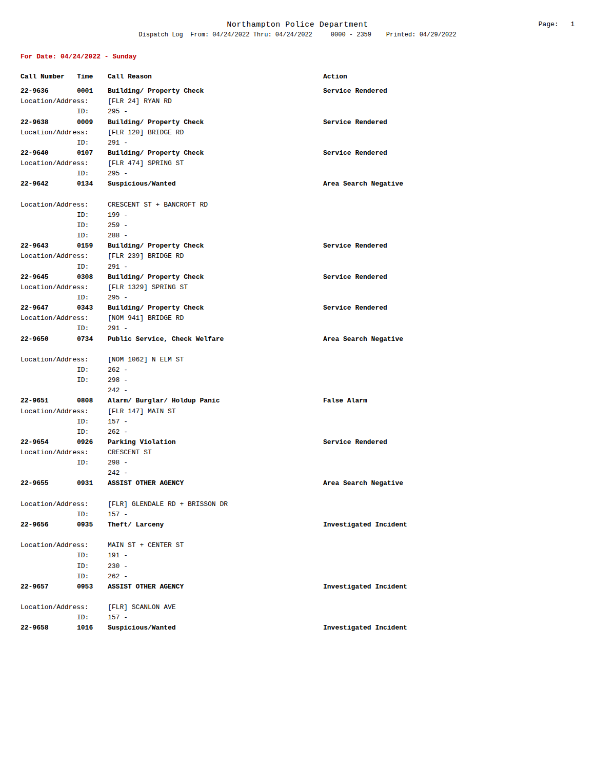Northampton Police Department
Page: 1
Dispatch Log From: 04/24/2022 Thru: 04/24/2022 0000 - 2359 Printed: 04/29/2022
For Date: 04/24/2022 - Sunday
| Call Number | Time | Call Reason | Action |
| 22-9636 | 0001 | Building/ Property Check | Service Rendered |
| Location/Address: | [FLR 24] RYAN RD |
| | ID: | 295 - | |
| 22-9638 | 0009 | Building/ Property Check | Service Rendered |
| Location/Address: | [FLR 120] BRIDGE RD |
| | ID: | 291 - | |
| 22-9640 | 0107 | Building/ Property Check | Service Rendered |
| Location/Address: | [FLR 474] SPRING ST |
| | ID: | 295 - | |
| 22-9642 | 0134 | Suspicious/Wanted | Area Search Negative |
| Location/Address: | CRESCENT ST + BANCROFT RD |
| | ID: | 199 - | |
| | ID: | 259 - | |
| | ID: | 288 - | |
| 22-9643 | 0159 | Building/ Property Check | Service Rendered |
| Location/Address: | [FLR 239] BRIDGE RD |
| | ID: | 291 - | |
| 22-9645 | 0308 | Building/ Property Check | Service Rendered |
| Location/Address: | [FLR 1329] SPRING ST |
| | ID: | 295 - | |
| 22-9647 | 0343 | Building/ Property Check | Service Rendered |
| Location/Address: | [NOM 941] BRIDGE RD |
| | ID: | 291 - | |
| 22-9650 | 0734 | Public Service, Check Welfare | Area Search Negative |
| Location/Address: | [NOM 1062] N ELM ST |
| | ID: | 262 - | |
| | ID: | 298 - | |
| | | 242 - | |
| 22-9651 | 0808 | Alarm/ Burglar/ Holdup Panic | False Alarm |
| Location/Address: | [FLR 147] MAIN ST |
| | ID: | 157 - | |
| | ID: | 262 - | |
| 22-9654 | 0926 | Parking Violation | Service Rendered |
| Location/Address: | CRESCENT ST |
| | ID: | 298 - | |
| | | 242 - | |
| 22-9655 | 0931 | ASSIST OTHER AGENCY | Area Search Negative |
| Location/Address: | [FLR] GLENDALE RD + BRISSON DR |
| | ID: | 157 - | |
| 22-9656 | 0935 | Theft/ Larceny | Investigated Incident |
| Location/Address: | MAIN ST + CENTER ST |
| | ID: | 191 - | |
| | ID: | 230 - | |
| | ID: | 262 - | |
| 22-9657 | 0953 | ASSIST OTHER AGENCY | Investigated Incident |
| Location/Address: | [FLR] SCANLON AVE |
| | ID: | 157 - | |
| 22-9658 | 1016 | Suspicious/Wanted | Investigated Incident |